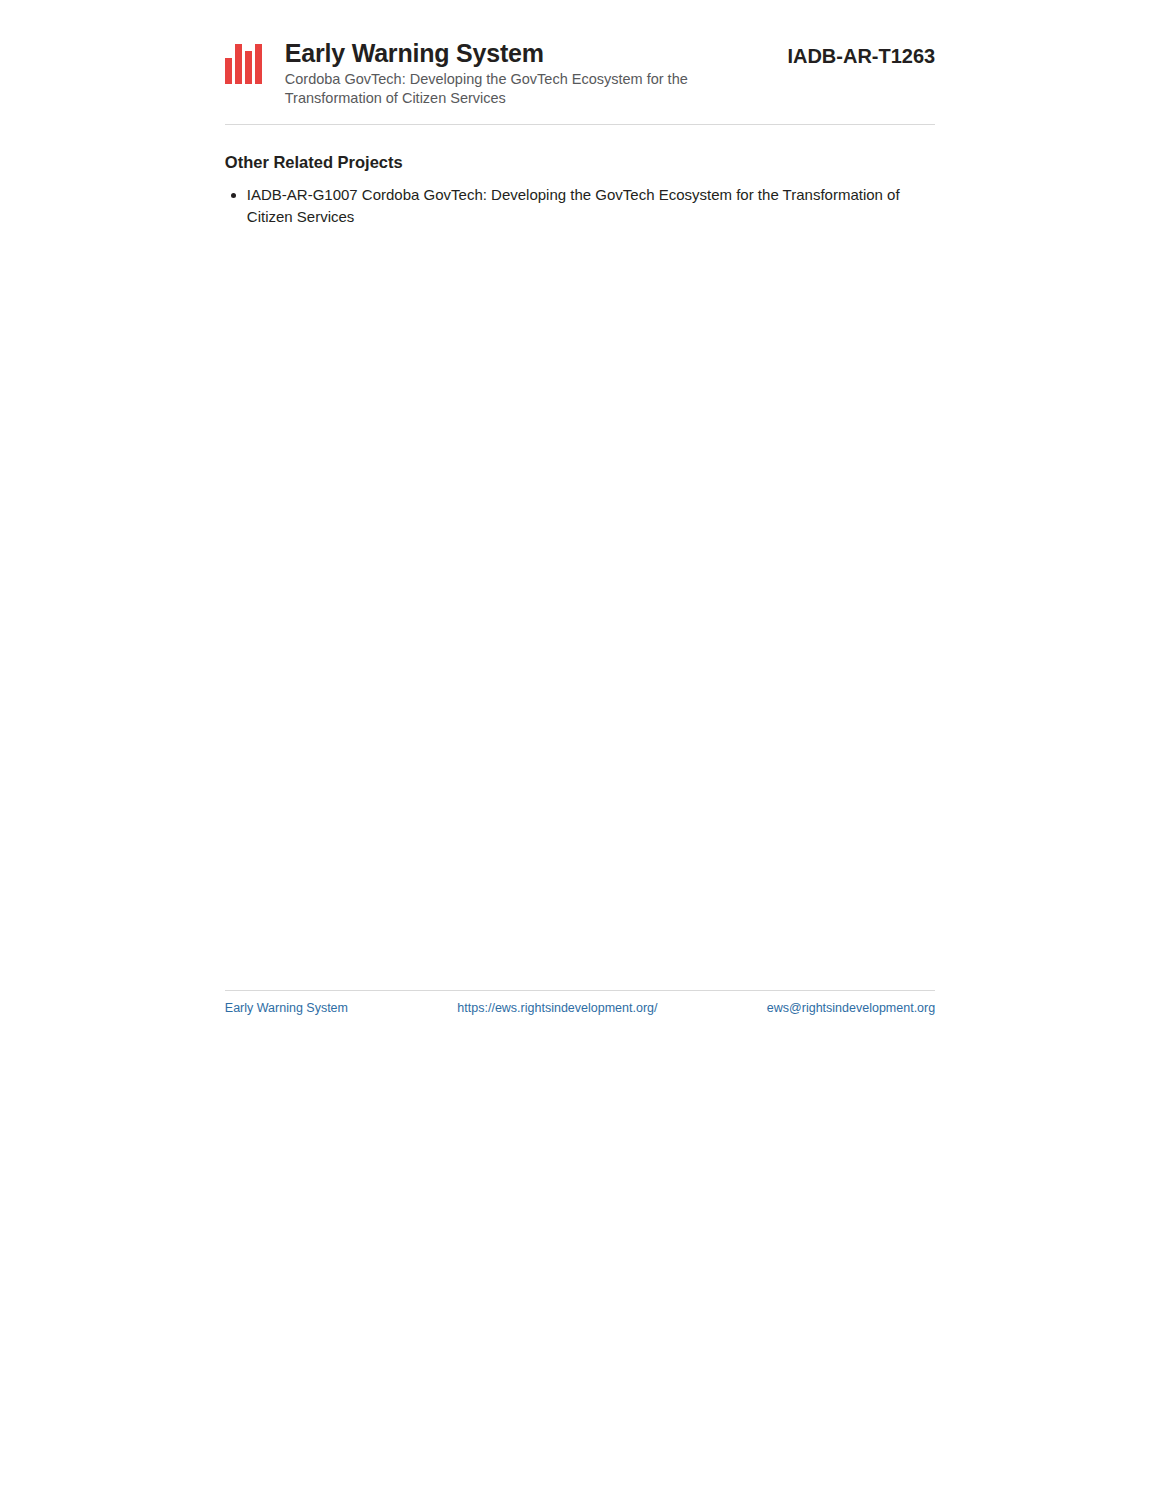Early Warning System
Cordoba GovTech: Developing the GovTech Ecosystem for the Transformation of Citizen Services
IADB-AR-T1263
Other Related Projects
IADB-AR-G1007 Cordoba GovTech: Developing the GovTech Ecosystem for the Transformation of Citizen Services
Early Warning System https://ews.rightsindevelopment.org/ ews@rightsindevelopment.org